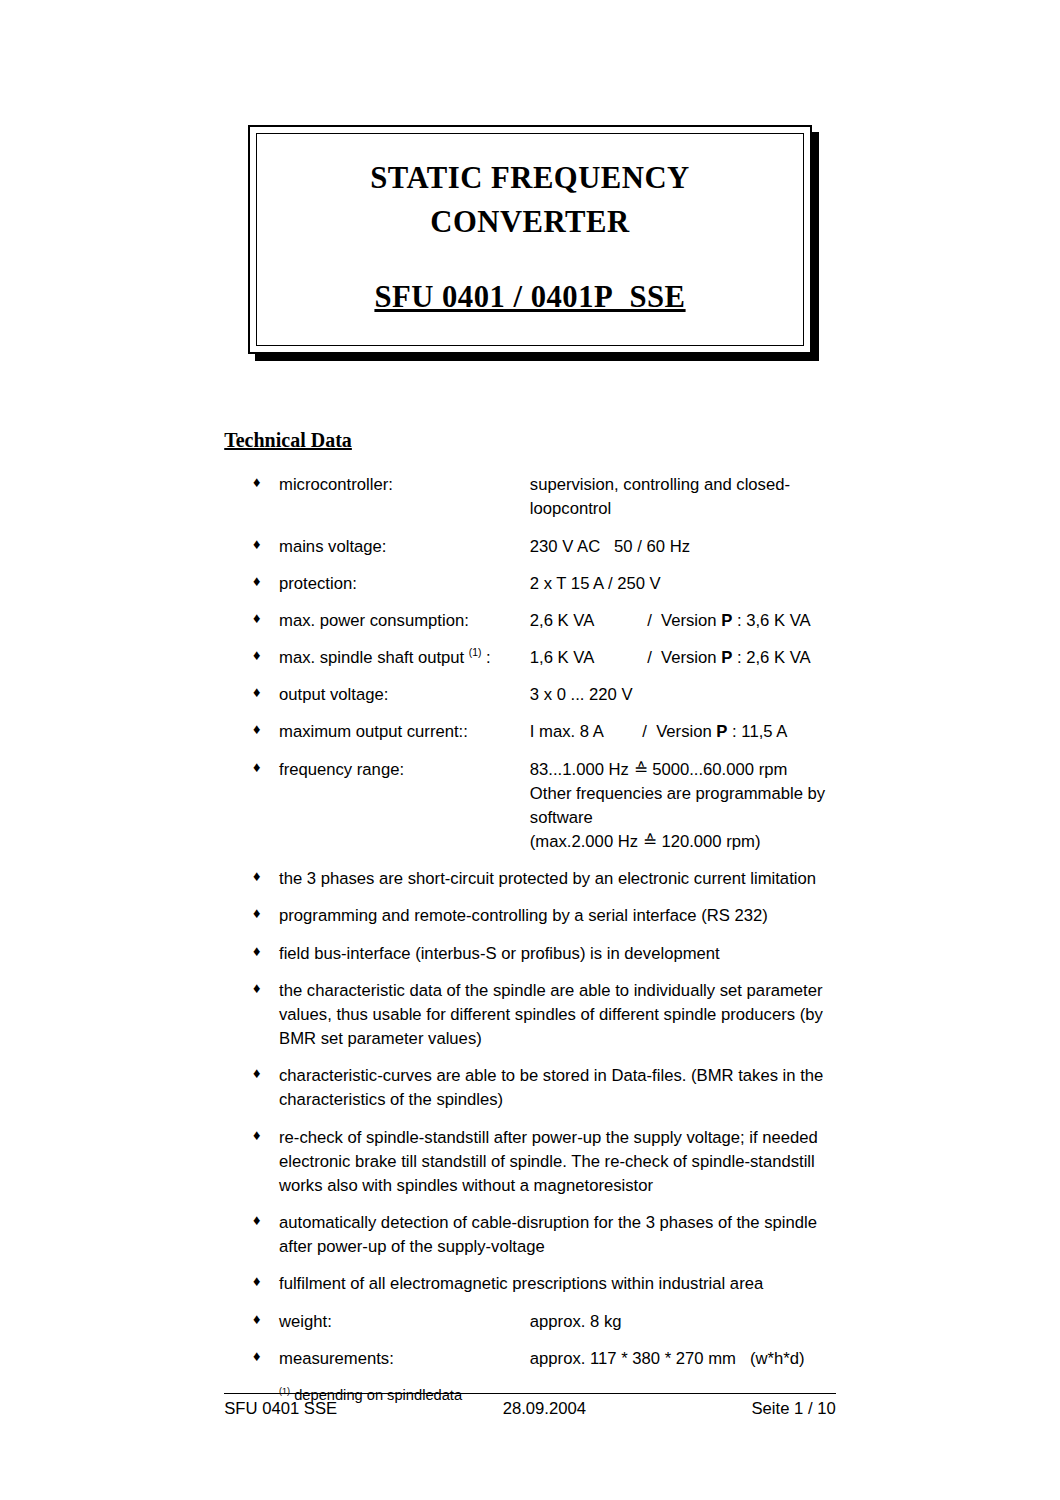STATIC FREQUENCY CONVERTER
SFU 0401 / 0401P SSE
Technical Data
microcontroller:
supervision, controlling and closed-loopcontrol
mains voltage:
230 V AC 50 / 60 Hz
protection:
2 x T 15 A / 250 V
max. power consumption:
2,6 K VA / Version P : 3,6 K VA
max. spindle shaft output (1) :
1,6 K VA / Version P : 2,6 K VA
output voltage:
3 x 0 ... 220 V
maximum output current::
I max. 8 A / Version P : 11,5 A
frequency range:
83...1.000 Hz ≙ 5000...60.000 rpm
Other frequencies are programmable by software
(max.2.000 Hz ≙ 120.000 rpm)
the 3 phases are short-circuit protected by an electronic current limitation
programming and remote-controlling by a serial interface (RS 232)
field bus-interface (interbus-S or profibus) is in development
the characteristic data of the spindle are able to individually set parameter values, thus usable for different spindles of different spindle producers (by BMR set parameter values)
characteristic-curves are able to be stored in Data-files. (BMR takes in the characteristics of the spindles)
re-check of spindle-standstill after power-up the supply voltage; if needed electronic brake till standstill of spindle. The re-check of spindle-standstill works also with spindles without a magnetoresistor
automatically detection of cable-disruption for the 3 phases of the spindle after power-up of the supply-voltage
fulfilment of all electromagnetic prescriptions within industrial area
weight:
approx. 8 kg
measurements:
approx. 117 * 380 * 270 mm (w*h*d)
(1) depending on spindledata
SFU 0401 SSE 28.09.2004 Seite 1 / 10